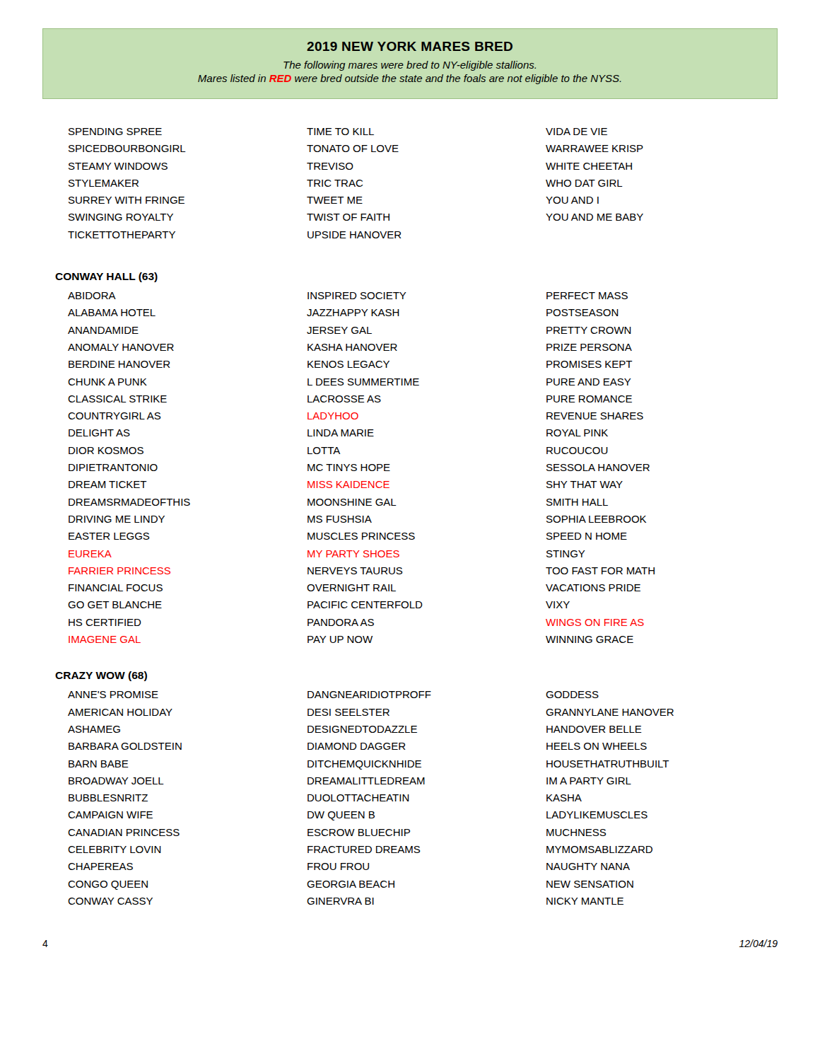2019 NEW YORK MARES BRED
The following mares were bred to NY-eligible stallions.
Mares listed in RED were bred outside the state and the foals are not eligible to the NYSS.
SPENDING SPREE
SPICEDBOURBONGIRL
STEAMY WINDOWS
STYLEMAKER
SURREY WITH FRINGE
SWINGING ROYALTY
TICKETTOTHEPARTY
TIME TO KILL
TONATO OF LOVE
TREVISO
TRIC TRAC
TWEET ME
TWIST OF FAITH
UPSIDE HANOVER
VIDA DE VIE
WARRAWEE KRISP
WHITE CHEETAH
WHO DAT GIRL
YOU AND I
YOU AND ME BABY
CONWAY HALL (63)
ABIDORA
ALABAMA HOTEL
ANANDAMIDE
ANOMALY HANOVER
BERDINE HANOVER
CHUNK A PUNK
CLASSICAL STRIKE
COUNTRYGIRL AS
DELIGHT AS
DIOR KOSMOS
DIPIETRANTONIO
DREAM TICKET
DREAMSRMADEOFTHIS
DRIVING ME LINDY
EASTER LEGGS
EUREKA
FARRIER PRINCESS
FINANCIAL FOCUS
GO GET BLANCHE
HS CERTIFIED
IMAGENE GAL
INSPIRED SOCIETY
JAZZHAPPY KASH
JERSEY GAL
KASHA HANOVER
KENOS LEGACY
L DEES SUMMERTIME
LACROSSE AS
LADYHOO
LINDA MARIE
LOTTA
MC TINYS HOPE
MISS KAIDENCE
MOONSHINE GAL
MS FUSHSIA
MUSCLES PRINCESS
MY PARTY SHOES
NERVEYS TAURUS
OVERNIGHT RAIL
PACIFIC CENTERFOLD
PANDORA AS
PAY UP NOW
PERFECT MASS
POSTSEASON
PRETTY CROWN
PRIZE PERSONA
PROMISES KEPT
PURE AND EASY
PURE ROMANCE
REVENUE SHARES
ROYAL PINK
RUCOUCOU
SESSOLA HANOVER
SHY THAT WAY
SMITH HALL
SOPHIA LEEBROOK
SPEED N HOME
STINGY
TOO FAST FOR MATH
VACATIONS PRIDE
VIXY
WINGS ON FIRE AS
WINNING GRACE
CRAZY WOW (68)
ANNE'S PROMISE
AMERICAN HOLIDAY
ASHAMEG
BARBARA GOLDSTEIN
BARN BABE
BROADWAY JOELL
BUBBLESNRITZ
CAMPAIGN WIFE
CANADIAN PRINCESS
CELEBRITY LOVIN
CHAPEREAS
CONGO QUEEN
CONWAY CASSY
DANGNEARIDIOTPROFF
DESI SEELSTER
DESIGNEDTODAZZLE
DIAMOND DAGGER
DITCHEMQUICKNHIDE
DREAMALITTLEDREAM
DUOLOTTACHEATIN
DW QUEEN B
ESCROW BLUECHIP
FRACTURED DREAMS
FROU FROU
GEORGIA BEACH
GINERVRA BI
GODDESS
GRANNYLANE HANOVER
HANDOVER BELLE
HEELS ON WHEELS
HOUSETHATRUTHBUILT
IM A PARTY GIRL
KASHA
LADYLIKEMUSCLES
MUCHNESS
MYMOMSABLIZZARD
NAUGHTY NANA
NEW SENSATION
NICKY MANTLE
4 12/04/19